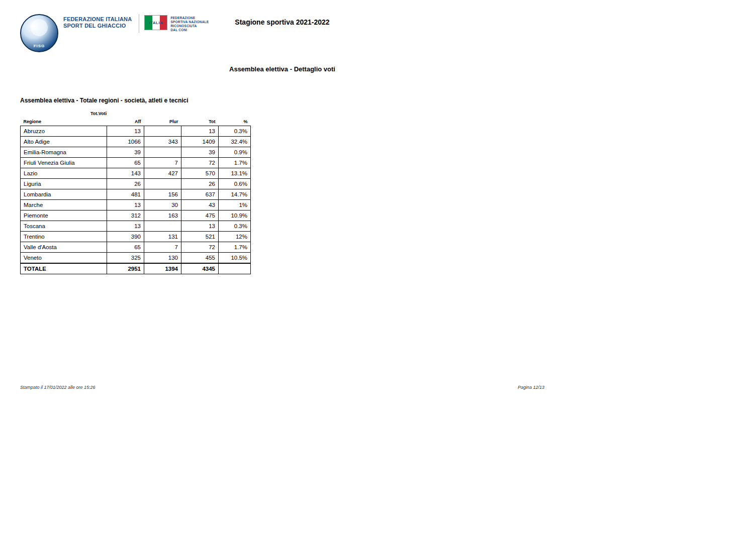FEDERAZIONE ITALIANA SPORT DEL GHIACCIO
ITALIA
FEDERAZIONE
SPORTIVA NAZIONALE
RICONOSCIUTA
DAL CONI
Stagione sportiva 2021-2022
Assemblea elettiva - Dettaglio voti
Assemblea elettiva - Totale regioni - società, atleti e tecnici
Tot.Voti
| Regione | Aff | Plur | Tot | % |
| --- | --- | --- | --- | --- |
| Abruzzo | 13 | | 13 | 0.3% |
| Alto Adige | 1066 | 343 | 1409 | 32.4% |
| Emilia-Romagna | 39 | | 39 | 0.9% |
| Friuli Venezia Giulia | 65 | 7 | 72 | 1.7% |
| Lazio | 143 | 427 | 570 | 13.1% |
| Liguria | 26 | | 26 | 0.6% |
| Lombardia | 481 | 156 | 637 | 14.7% |
| Marche | 13 | 30 | 43 | 1% |
| Piemonte | 312 | 163 | 475 | 10.9% |
| Toscana | 13 | | 13 | 0.3% |
| Trentino | 390 | 131 | 521 | 12% |
| Valle d'Aosta | 65 | 7 | 72 | 1.7% |
| Veneto | 325 | 130 | 455 | 10.5% |
| TOTALE | 2951 | 1394 | 4345 | |
Stampato il 17/01/2022 alle ore 15:26
Pagina 12/13